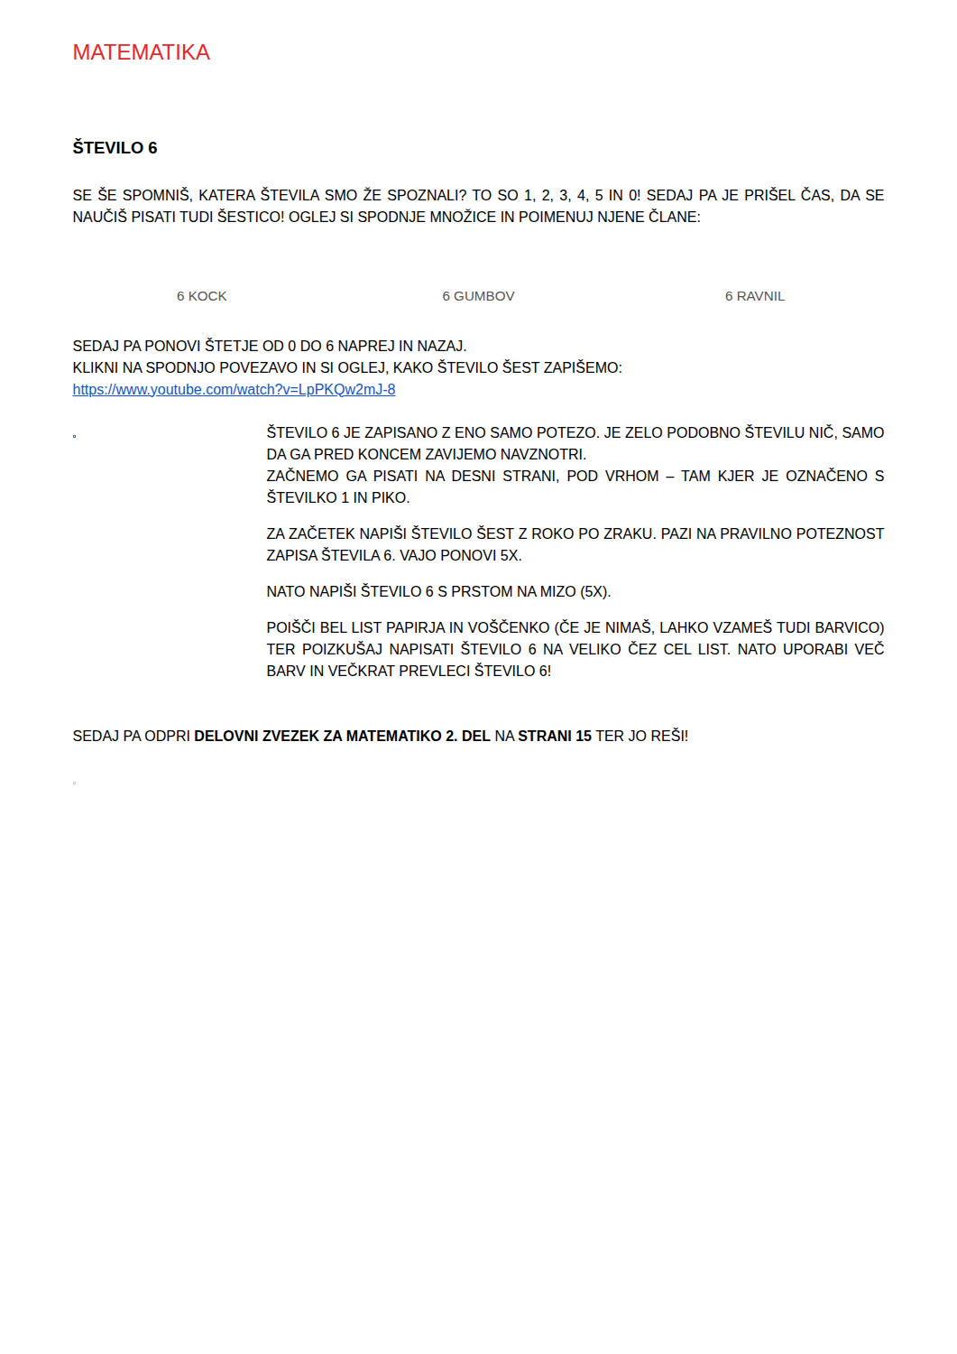MATEMATIKA
ŠTEVILO 6
SE ŠE SPOMNIŠ, KATERA ŠTEVILA SMO ŽE SPOZNALI? TO SO 1, 2, 3, 4, 5 IN 0! SEDAJ PA JE PRIŠEL ČAS, DA SE NAUČIŠ PISATI TUDI ŠESTICO! OGLEJ SI SPODNJE MNOŽICE IN POIMENUJ NJENE ČLANE:
6 KOCK
6 GUMBOV
6 RAVNIL
SEDAJ PA PONOVI ŠTETJE OD 0 DO 6 NAPREJ IN NAZAJ.
KLIKNI NA SPODNJO POVEZAVO IN SI OGLEJ, KAKO ŠTEVILO ŠEST ZAPIŠEMO:
https://www.youtube.com/watch?v=LpPKQw2mJ-8
ŠTEVILO 6 JE ZAPISANO Z ENO SAMO POTEZO. JE ZELO PODOBNO ŠTEVILU NIČ, SAMO DA GA PRED KONCEM ZAVIJEMO NAVZNOTRI.
ZAČNEMO GA PISATI NA DESNI STRANI, POD VRHOM – TAM KJER JE OZNAČENO S ŠTEVILKO 1 IN PIKO.
ZA ZAČETEK NAPIŠI ŠTEVILO ŠEST Z ROKO PO ZRAKU. PAZI NA PRAVILNO POTEZNOST ZAPISA ŠTEVILA 6. VAJO PONOVI 5X.
NATO NAPIŠI ŠTEVILO 6 S PRSTOM NA MIZO (5X).
POIŠČI BEL LIST PAPIRJA IN VOŠČENKO (ČE JE NIMAŠ, LAHKO VZAMEŠ TUDI BARVICO) TER POIZKUŠAJ NAPISATI ŠTEVILO 6 NA VELIKO ČEZ CEL LIST. NATO UPORABI VEČ BARV IN VEČKRAT PREVLECI ŠTEVILO 6!
SEDAJ PA ODPRI DELOVNI ZVEZEK ZA MATEMATIKO 2. DEL NA STRANI 15 TER JO REŠI!